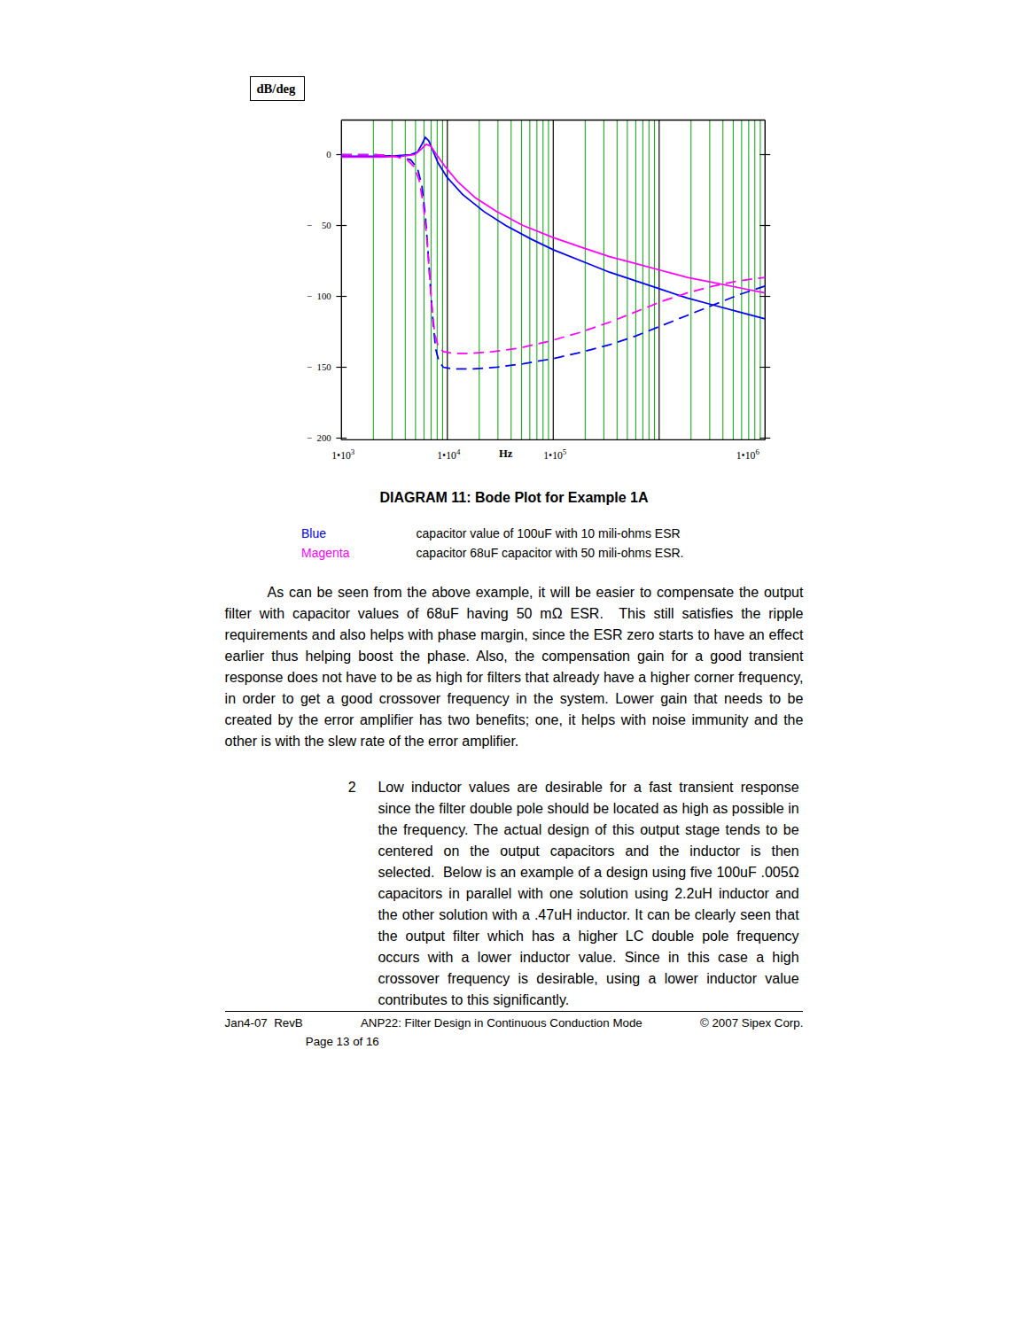dB/deg
0 50 100 150 200 − − − − 1•103 1•104 1•105 1•106 Hz
DIAGRAM 11: Bode Plot for Example 1A
| Blue | capacitor value of 100uF with 10 mili-ohms ESR |
| Magenta | capacitor 68uF capacitor with 50 mili-ohms ESR. |
As can be seen from the above example, it will be easier to compensate the output filter with capacitor values of 68uF having 50 mΩ ESR. This still satisfies the ripple requirements and also helps with phase margin, since the ESR zero starts to have an effect earlier thus helping boost the phase. Also, the compensation gain for a good transient response does not have to be as high for filters that already have a higher corner frequency, in order to get a good crossover frequency in the system. Lower gain that needs to be created by the error amplifier has two benefits; one, it helps with noise immunity and the other is with the slew rate of the error amplifier.
2
Low inductor values are desirable for a fast transient response since the filter double pole should be located as high as possible in the frequency. The actual design of this output stage tends to be centered on the output capacitors and the inductor is then selected. Below is an example of a design using five 100uF .005Ω capacitors in parallel with one solution using 2.2uH inductor and the other solution with a .47uH inductor. It can be clearly seen that the output filter which has a higher LC double pole frequency occurs with a lower inductor value. Since in this case a high crossover frequency is desirable, using a lower inductor value contributes to this significantly.
Jan4-07 RevB
ANP22: Filter Design in Continuous Conduction Mode
© 2007 Sipex Corp.
Page 13 of 16